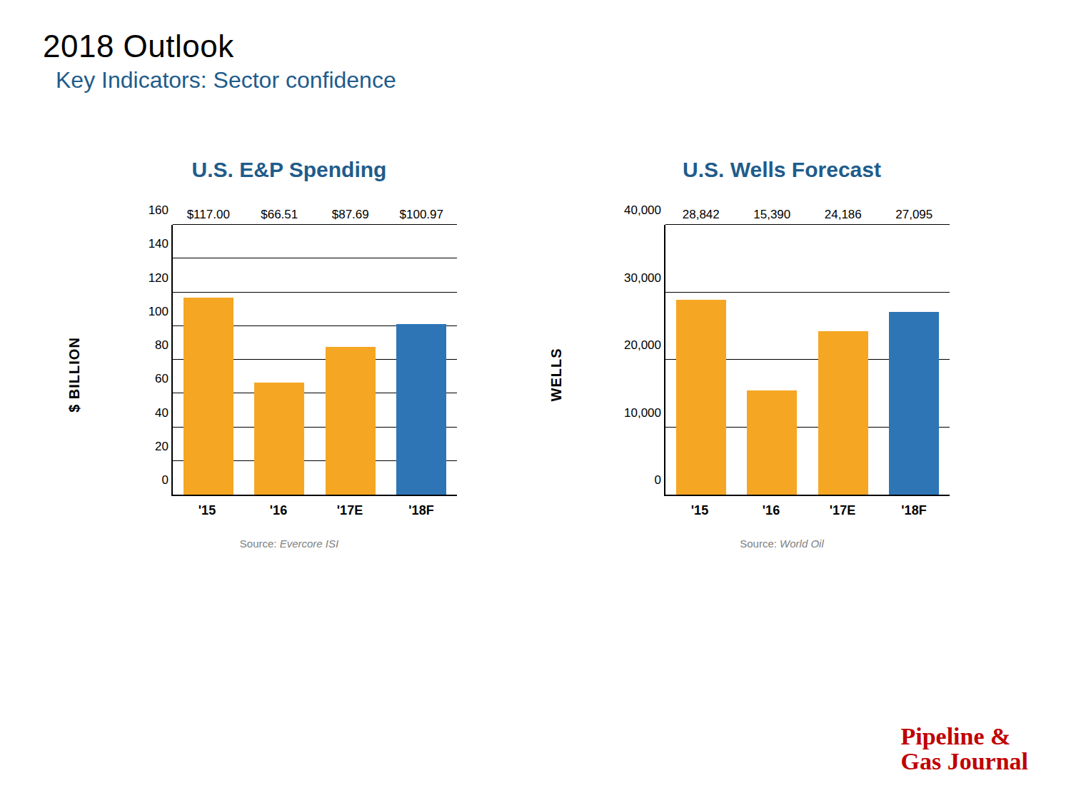2018 Outlook
Key Indicators: Sector confidence
U.S. E&P Spending
$ BILLION
160
140
120
100
80
60
40
20
0
$117.00
$66.51
$87.69
$100.97
'15'16'17E'18F
Source: Evercore ISI
U.S. Wells Forecast
WELLS
40,000
30,000
20,000
10,000
0
28,842
15,390
24,186
27,095
'15'16'17E'18F
Source: World Oil
Pipeline & Gas Journal